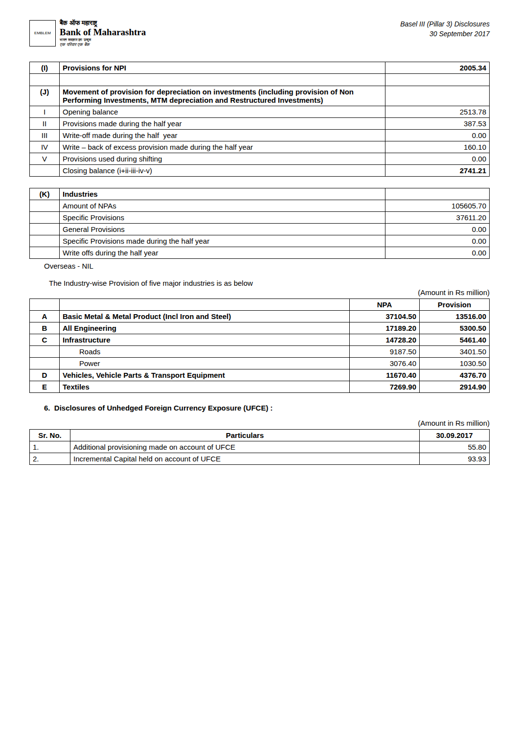EMBLEM
बैंक ऑफ महाराष्ट्र
Bank of Maharashtra
भारत सरकार का उद्यम
एक परिवार एक बैंक
Basel III (Pillar 3) Disclosures
30 September 2017
| (I) | Provisions for NPI | 2005.34 |
| (J) | Movement of provision for depreciation on investments (including provision of Non Performing Investments, MTM depreciation and Restructured Investments) | |
| I | Opening balance | 2513.78 |
| II | Provisions made during the half year | 387.53 |
| III | Write-off made during the half year | 0.00 |
| IV | Write – back of excess provision made during the half year | 160.10 |
| V | Provisions used during shifting | 0.00 |
| | Closing balance (i+ii-iii-iv-v) | 2741.21 |
| (K) | Industries | |
| | Amount of NPAs | 105605.70 |
| | Specific Provisions | 37611.20 |
| | General Provisions | 0.00 |
| | Specific Provisions made during the half year | 0.00 |
| | Write offs during the half year | 0.00 |
Overseas - NIL
The Industry-wise Provision of five major industries is as below
(Amount in Rs million)
| | | NPA | Provision |
| A | Basic Metal & Metal Product (Incl Iron and Steel) | 37104.50 | 13516.00 |
| B | All Engineering | 17189.20 | 5300.50 |
| C | Infrastructure | 14728.20 | 5461.40 |
| | Roads | 9187.50 | 3401.50 |
| | Power | 3076.40 | 1030.50 |
| D | Vehicles, Vehicle Parts & Transport Equipment | 11670.40 | 4376.70 |
| E | Textiles | 7269.90 | 2914.90 |
6. Disclosures of Unhedged Foreign Currency Exposure (UFCE) :
(Amount in Rs million)
| Sr. No. | Particulars | 30.09.2017 |
| 1. | Additional provisioning made on account of UFCE | 55.80 |
| 2. | Incremental Capital held on account of UFCE | 93.93 |